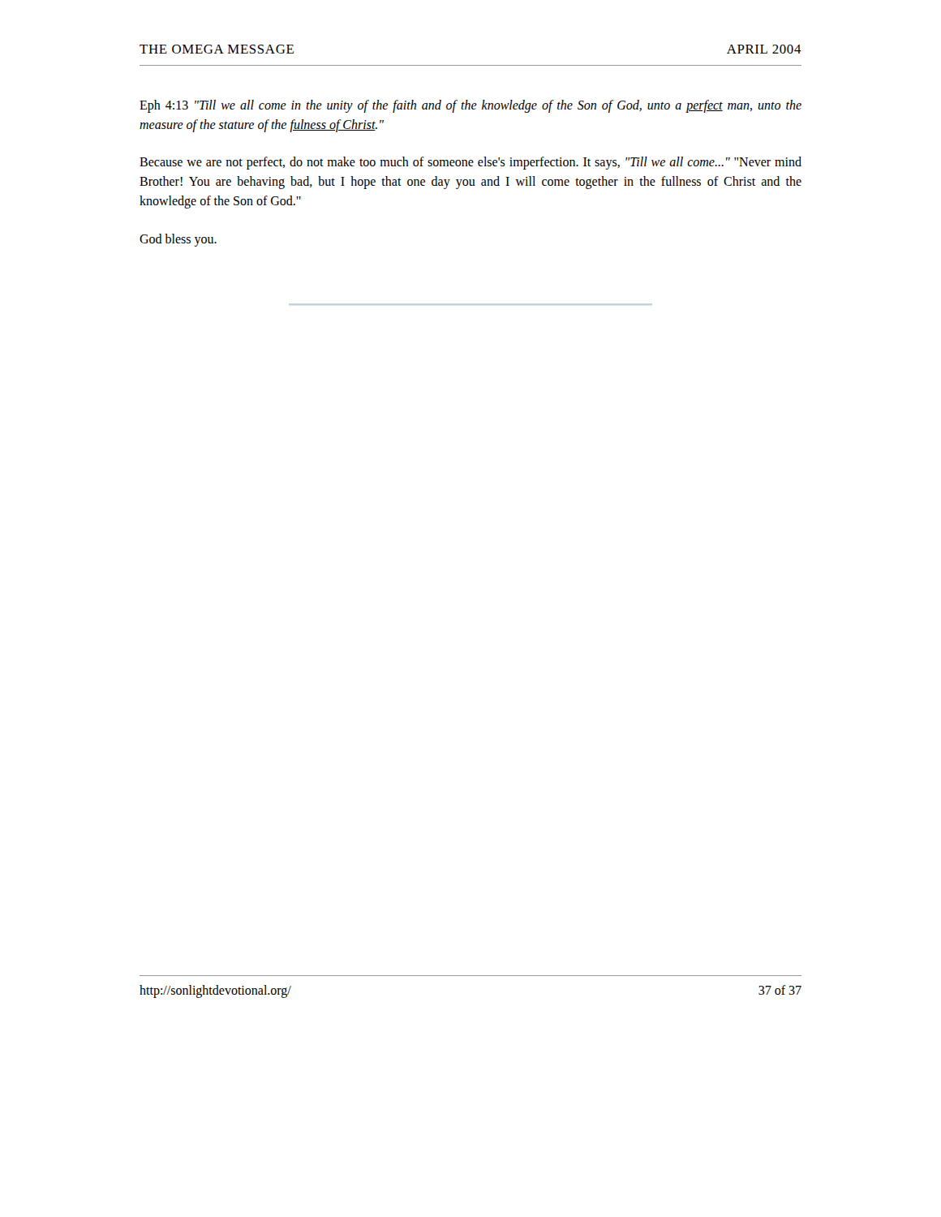The Omega Message April 2004
Eph 4:13 "Till we all come in the unity of the faith and of the knowledge of the Son of God, unto a perfect man, unto the measure of the stature of the fulness of Christ."
Because we are not perfect, do not make too much of someone else's imperfection. It says, "Till we all come..." "Never mind Brother! You are behaving bad, but I hope that one day you and I will come together in the fullness of Christ and the knowledge of the Son of God."
God bless you.
http://sonlightdevotional.org/ 37 of 37